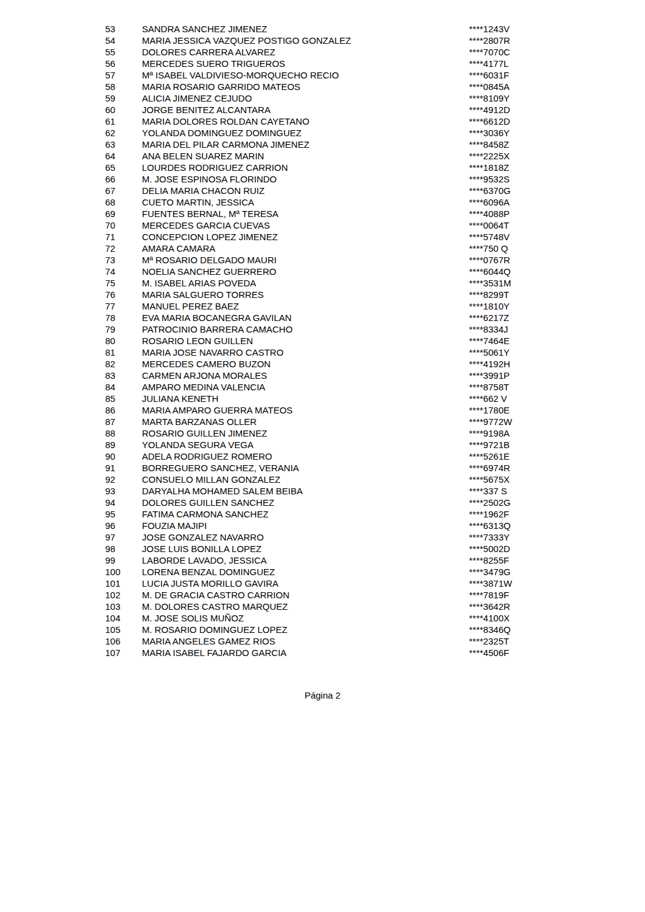| 53 | SANDRA SANCHEZ JIMENEZ | ****1243V |
| 54 | MARIA JESSICA VAZQUEZ POSTIGO GONZALEZ | ****2807R |
| 55 | DOLORES CARRERA ALVAREZ | ****7070C |
| 56 | MERCEDES SUERO TRIGUEROS | ****4177L |
| 57 | Mª ISABEL VALDIVIESO-MORQUECHO RECIO | ****6031F |
| 58 | MARIA ROSARIO GARRIDO MATEOS | ****0845A |
| 59 | ALICIA JIMENEZ CEJUDO | ****8109Y |
| 60 | JORGE BENITEZ ALCANTARA | ****4912D |
| 61 | MARIA DOLORES ROLDAN CAYETANO | ****6612D |
| 62 | YOLANDA DOMINGUEZ DOMINGUEZ | ****3036Y |
| 63 | MARIA DEL PILAR CARMONA JIMENEZ | ****8458Z |
| 64 | ANA BELEN SUAREZ MARIN | ****2225X |
| 65 | LOURDES RODRIGUEZ CARRION | ****1818Z |
| 66 | M. JOSE ESPINOSA FLORINDO | ****9532S |
| 67 | DELIA MARIA CHACON RUIZ | ****6370G |
| 68 | CUETO MARTIN, JESSICA | ****6096A |
| 69 | FUENTES BERNAL, Mª TERESA | ****4088P |
| 70 | MERCEDES GARCIA CUEVAS | ****0064T |
| 71 | CONCEPCION LOPEZ JIMENEZ | ****5748V |
| 72 | AMARA CAMARA | ****750 Q |
| 73 | Mª ROSARIO DELGADO MAURI | ****0767R |
| 74 | NOELIA SANCHEZ GUERRERO | ****6044Q |
| 75 | M. ISABEL ARIAS POVEDA | ****3531M |
| 76 | MARIA SALGUERO TORRES | ****8299T |
| 77 | MANUEL PEREZ BAEZ | ****1810Y |
| 78 | EVA MARIA BOCANEGRA GAVILAN | ****6217Z |
| 79 | PATROCINIO BARRERA CAMACHO | ****8334J |
| 80 | ROSARIO LEON GUILLEN | ****7464E |
| 81 | MARIA JOSE NAVARRO CASTRO | ****5061Y |
| 82 | MERCEDES CAMERO BUZON | ****4192H |
| 83 | CARMEN ARJONA MORALES | ****3991P |
| 84 | AMPARO MEDINA VALENCIA | ****8758T |
| 85 | JULIANA KENETH | ****662 V |
| 86 | MARIA AMPARO GUERRA MATEOS | ****1780E |
| 87 | MARTA BARZANAS OLLER | ****9772W |
| 88 | ROSARIO GUILLEN JIMENEZ | ****9198A |
| 89 | YOLANDA SEGURA VEGA | ****9721B |
| 90 | ADELA RODRIGUEZ ROMERO | ****5261E |
| 91 | BORREGUERO SANCHEZ, VERANIA | ****6974R |
| 92 | CONSUELO MILLAN GONZALEZ | ****5675X |
| 93 | DARYALHA MOHAMED SALEM BEIBA | ****337 S |
| 94 | DOLORES GUILLEN SANCHEZ | ****2502G |
| 95 | FATIMA CARMONA SANCHEZ | ****1962F |
| 96 | FOUZIA MAJIPI | ****6313Q |
| 97 | JOSE GONZALEZ NAVARRO | ****7333Y |
| 98 | JOSE LUIS BONILLA LOPEZ | ****5002D |
| 99 | LABORDE LAVADO, JESSICA | ****8255F |
| 100 | LORENA BENZAL DOMINGUEZ | ****3479G |
| 101 | LUCIA JUSTA MORILLO GAVIRA | ****3871W |
| 102 | M. DE GRACIA CASTRO CARRION | ****7819F |
| 103 | M. DOLORES CASTRO MARQUEZ | ****3642R |
| 104 | M. JOSE SOLIS MUÑOZ | ****4100X |
| 105 | M. ROSARIO DOMINGUEZ LOPEZ | ****8346Q |
| 106 | MARIA ANGELES GAMEZ RIOS | ****2325T |
| 107 | MARIA ISABEL FAJARDO GARCIA | ****4506F |
Página 2